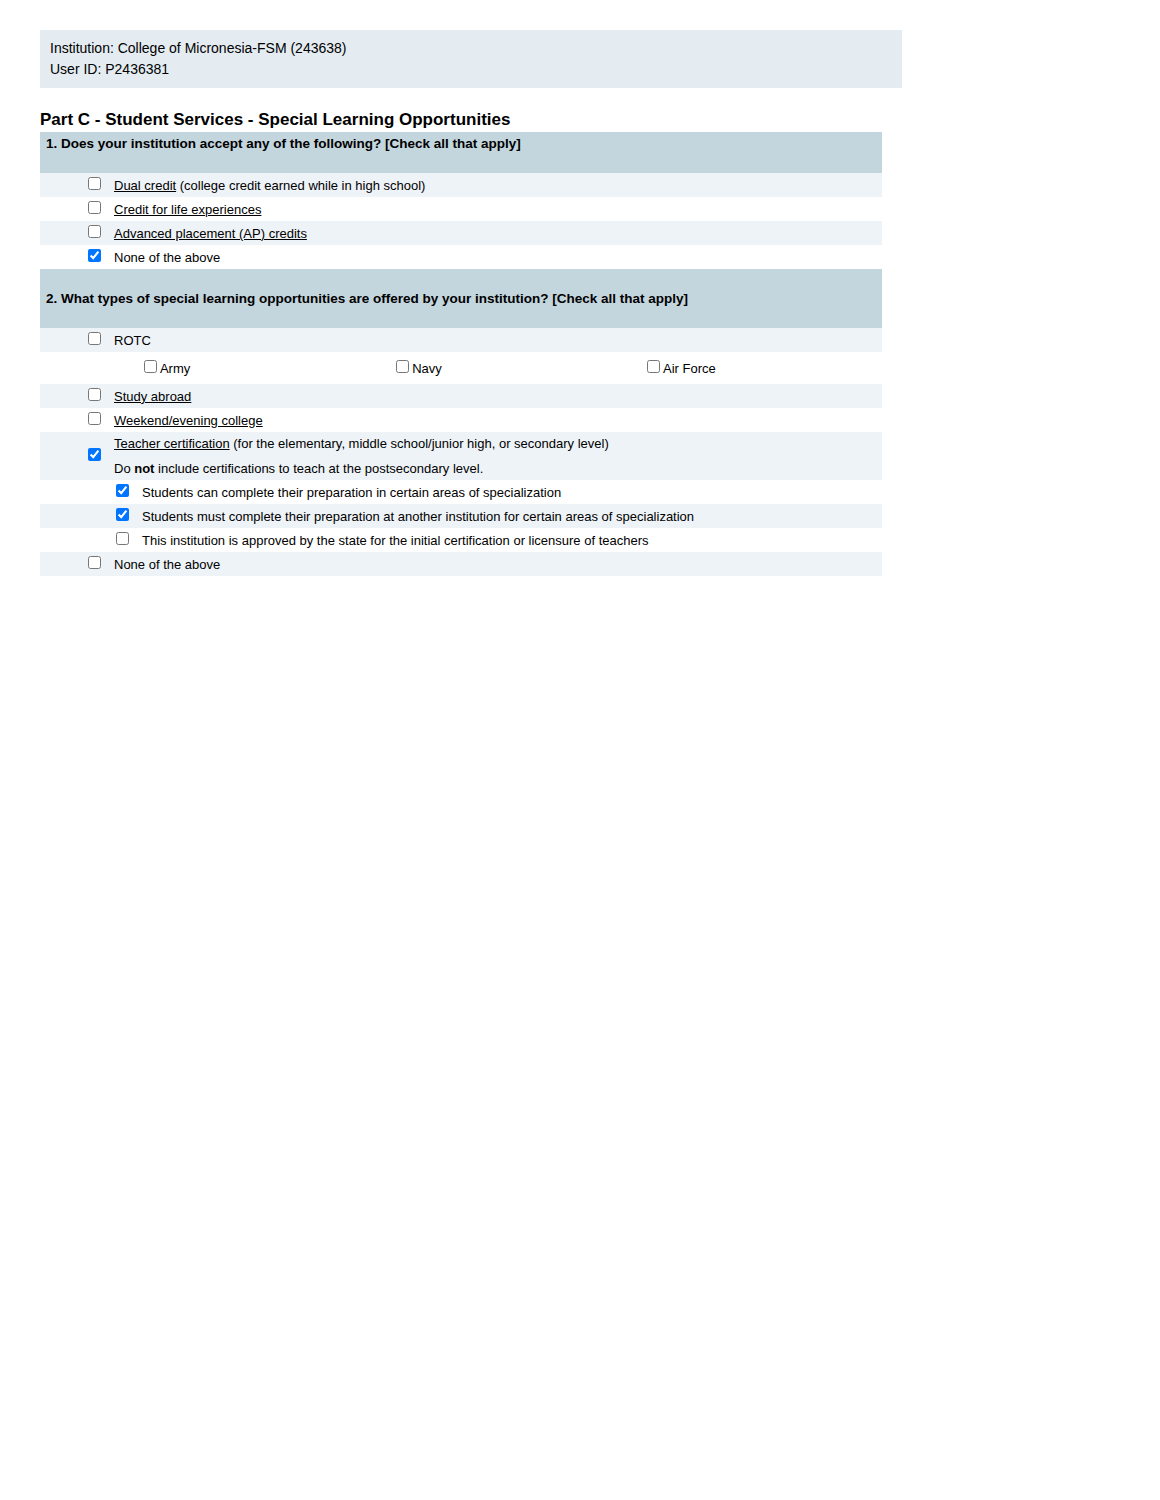Institution: College of Micronesia-FSM (243638)
User ID: P2436381
Part C - Student Services - Special Learning Opportunities
| 1. Does your institution accept any of the following? [Check all that apply] |
| | | Dual credit (college credit earned while in high school) |
| | | Credit for life experiences |
| | | Advanced placement (AP) credits |
| | | None of the above |
| 2. What types of special learning opportunities are offered by your institution? [Check all that apply] |
| | | ROTC |
| | | / Army / Navy / Air Force / |
| | | Study abroad |
| | | Weekend/evening college |
| | | Teacher certification (for the elementary, middle school/junior high, or secondary level) Do not include certifications to teach at the postsecondary level. |
| | | | Students can complete their preparation in certain areas of specialization |
| | | | Students must complete their preparation at another institution for certain areas of specialization |
| | | | This institution is approved by the state for the initial certification or licensure of teachers |
| | | None of the above |